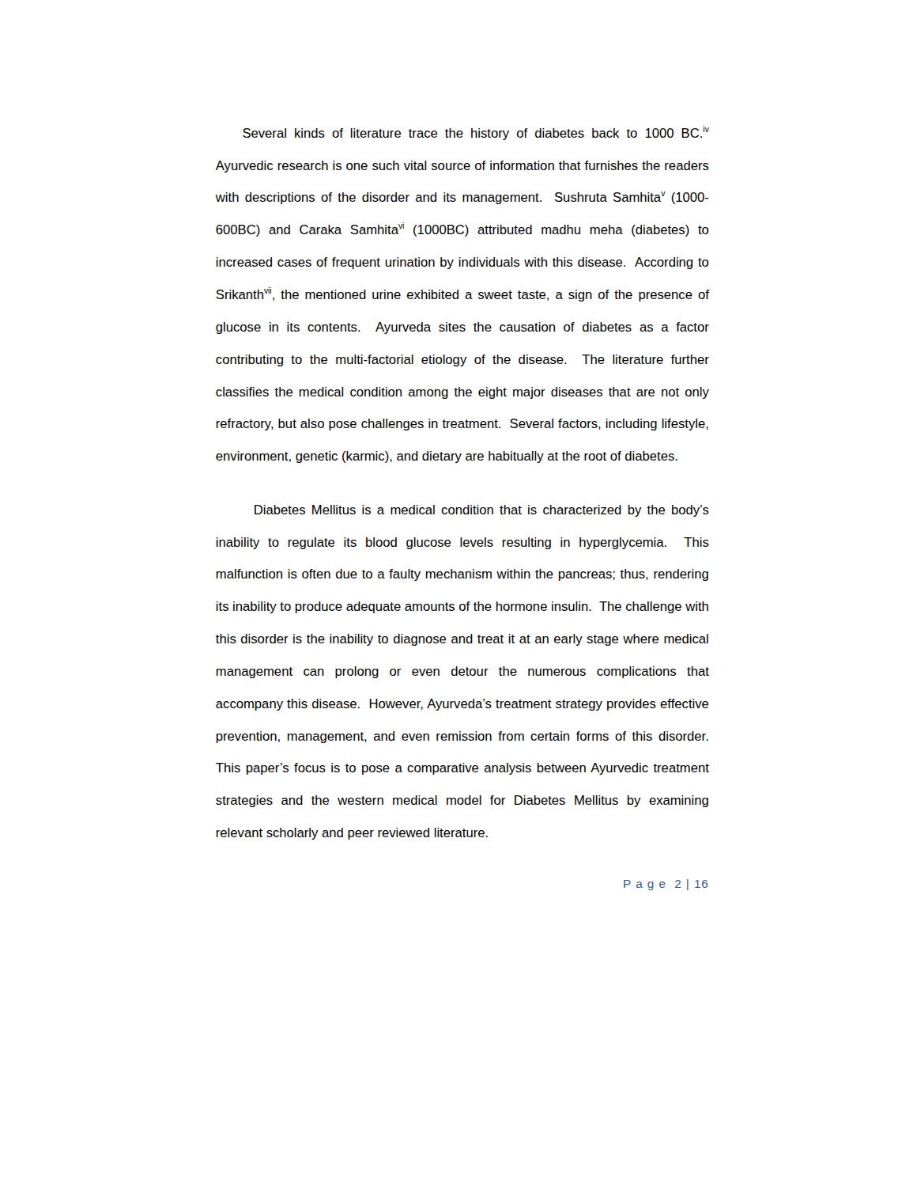Several kinds of literature trace the history of diabetes back to 1000 BC.iv Ayurvedic research is one such vital source of information that furnishes the readers with descriptions of the disorder and its management. Sushruta Samhitav (1000-600BC) and Caraka Samhitavi (1000BC) attributed madhu meha (diabetes) to increased cases of frequent urination by individuals with this disease. According to Srikanthvii, the mentioned urine exhibited a sweet taste, a sign of the presence of glucose in its contents. Ayurveda sites the causation of diabetes as a factor contributing to the multi-factorial etiology of the disease. The literature further classifies the medical condition among the eight major diseases that are not only refractory, but also pose challenges in treatment. Several factors, including lifestyle, environment, genetic (karmic), and dietary are habitually at the root of diabetes.
Diabetes Mellitus is a medical condition that is characterized by the body’s inability to regulate its blood glucose levels resulting in hyperglycemia. This malfunction is often due to a faulty mechanism within the pancreas; thus, rendering its inability to produce adequate amounts of the hormone insulin. The challenge with this disorder is the inability to diagnose and treat it at an early stage where medical management can prolong or even detour the numerous complications that accompany this disease. However, Ayurveda’s treatment strategy provides effective prevention, management, and even remission from certain forms of this disorder. This paper’s focus is to pose a comparative analysis between Ayurvedic treatment strategies and the western medical model for Diabetes Mellitus by examining relevant scholarly and peer reviewed literature.
P a g e 2 | 16